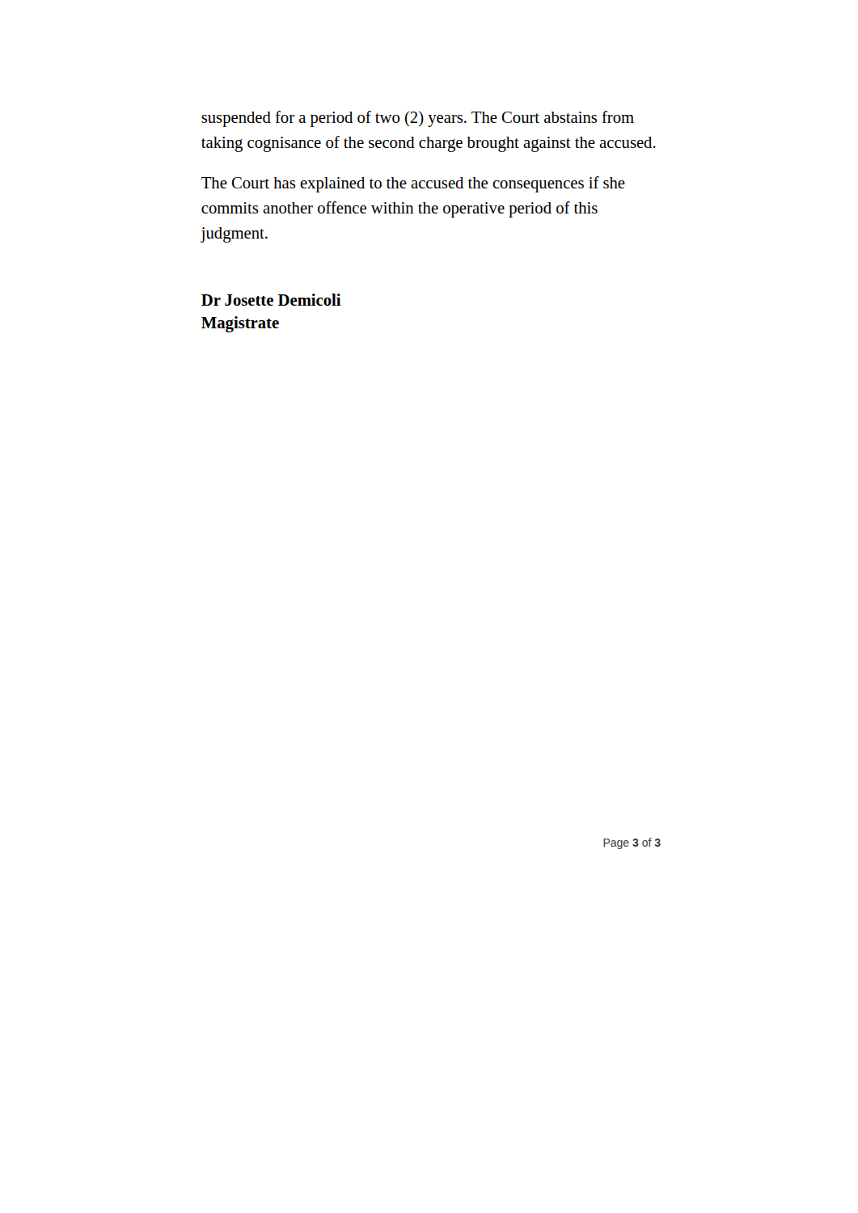suspended for a period of two (2) years. The Court abstains from taking cognisance of the second charge brought against the accused.
The Court has explained to the accused the consequences if she commits another offence within the operative period of this judgment.
Dr Josette Demicoli
Magistrate
Page 3 of 3